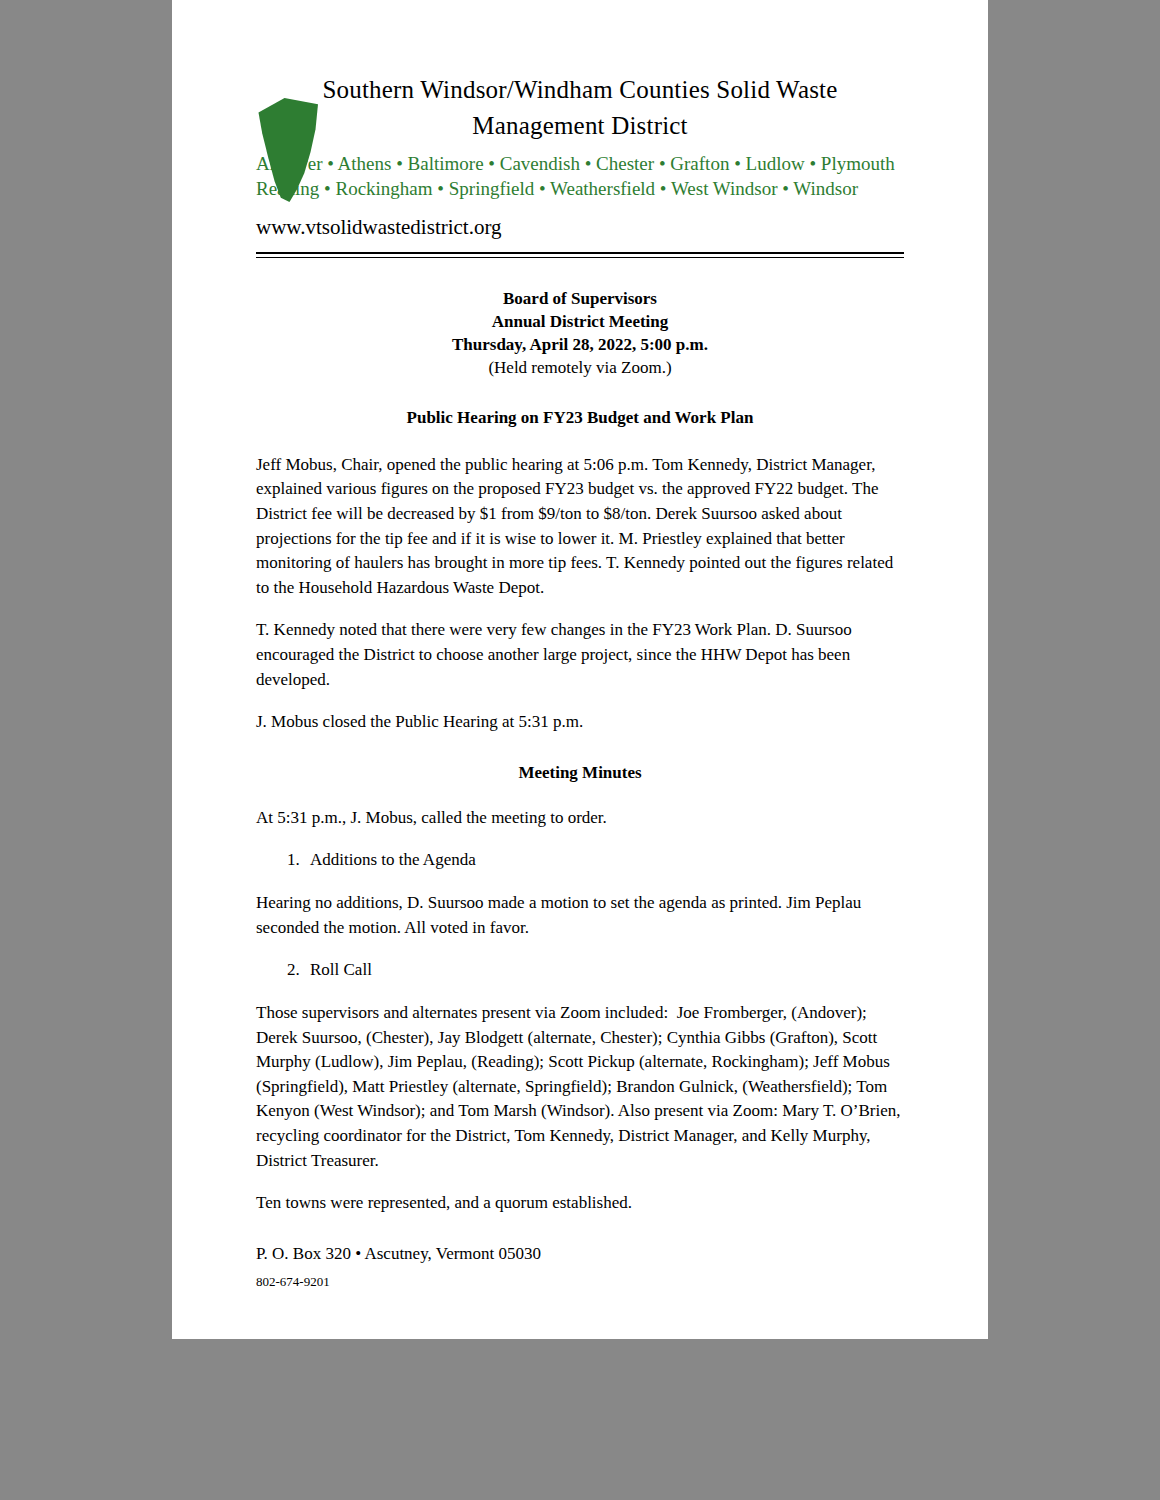Southern Windsor/Windham Counties Solid Waste Management District
Andover • Athens • Baltimore • Cavendish • Chester • Grafton • Ludlow • Plymouth
Reading • Rockingham • Springfield • Weathersfield • West Windsor • Windsor
www.vtsolidwastedistrict.org
Board of Supervisors
Annual District Meeting
Thursday, April 28, 2022, 5:00 p.m.
(Held remotely via Zoom.)
Public Hearing on FY23 Budget and Work Plan
Jeff Mobus, Chair, opened the public hearing at 5:06 p.m. Tom Kennedy, District Manager, explained various figures on the proposed FY23 budget vs. the approved FY22 budget. The District fee will be decreased by $1 from $9/ton to $8/ton. Derek Suursoo asked about projections for the tip fee and if it is wise to lower it. M. Priestley explained that better monitoring of haulers has brought in more tip fees. T. Kennedy pointed out the figures related to the Household Hazardous Waste Depot.
T. Kennedy noted that there were very few changes in the FY23 Work Plan. D. Suursoo encouraged the District to choose another large project, since the HHW Depot has been developed.
J. Mobus closed the Public Hearing at 5:31 p.m.
Meeting Minutes
At 5:31 p.m., J. Mobus, called the meeting to order.
Additions to the Agenda
Hearing no additions, D. Suursoo made a motion to set the agenda as printed. Jim Peplau seconded the motion. All voted in favor.
Roll Call
Those supervisors and alternates present via Zoom included: Joe Fromberger, (Andover); Derek Suursoo, (Chester), Jay Blodgett (alternate, Chester); Cynthia Gibbs (Grafton), Scott Murphy (Ludlow), Jim Peplau, (Reading); Scott Pickup (alternate, Rockingham); Jeff Mobus (Springfield), Matt Priestley (alternate, Springfield); Brandon Gulnick, (Weathersfield); Tom Kenyon (West Windsor); and Tom Marsh (Windsor). Also present via Zoom: Mary T. O’Brien, recycling coordinator for the District, Tom Kennedy, District Manager, and Kelly Murphy, District Treasurer.
Ten towns were represented, and a quorum established.
P. O. Box 320 • Ascutney, Vermont 05030
802-674-9201